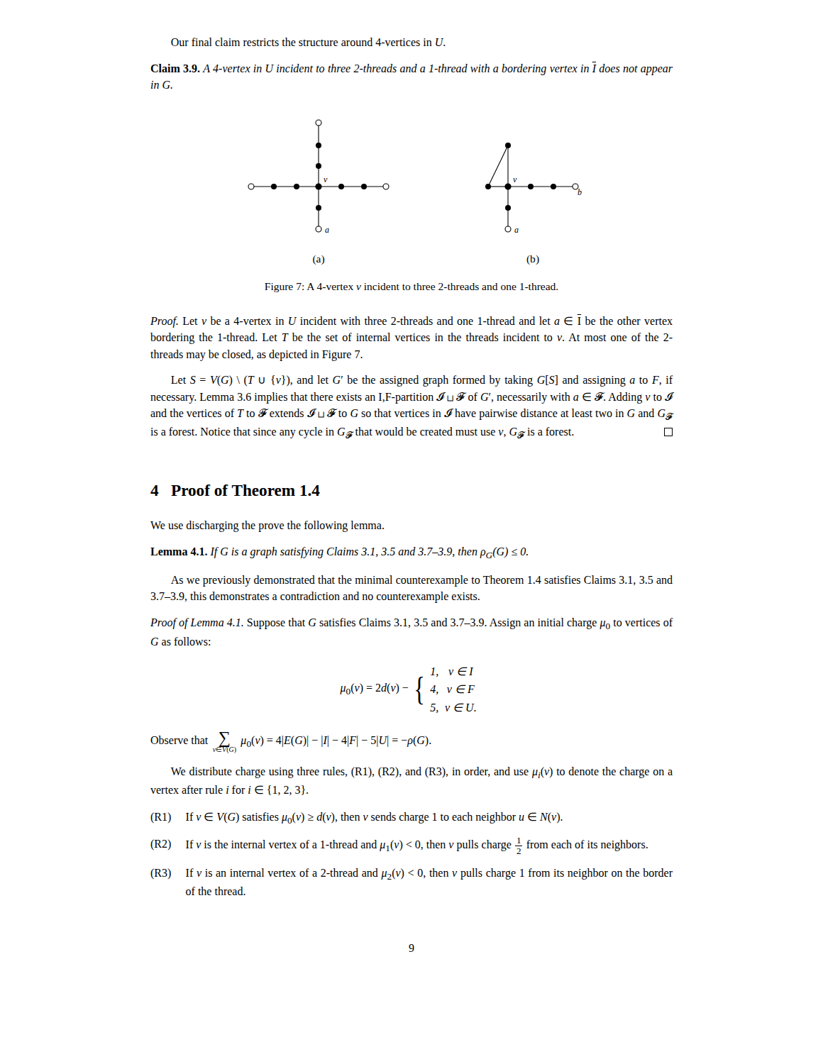Our final claim restricts the structure around 4-vertices in U.
Claim 3.9. A 4-vertex in U incident to three 2-threads and a 1-thread with a bordering vertex in I does not appear in G.
v a
(a)
v a b
(b)
Figure 7: A 4-vertex v incident to three 2-threads and one 1-thread.
Proof. Let v be a 4-vertex in U incident with three 2-threads and one 1-thread and let a ∈ I be the other vertex bordering the 1-thread. Let T be the set of internal vertices in the threads incident to v. At most one of the 2-threads may be closed, as depicted in Figure 7.
Let S = V(G) \ (T ∪ {v}), and let G′ be the assigned graph formed by taking G[S] and assigning a to F, if necessary. Lemma 3.6 implies that there exists an I,F-partition 𝓘 ⊔ 𝓕 of G′, necessarily with a ∈ 𝓕. Adding v to 𝓘 and the vertices of T to 𝓕 extends 𝓘 ⊔ 𝓕 to G so that vertices in 𝓘 have pairwise distance at least two in G and G𝓕 is a forest. Notice that since any cycle in G𝓕 that would be created must use v, G𝓕 is a forest.
4 Proof of Theorem 1.4
We use discharging the prove the following lemma.
Lemma 4.1. If G is a graph satisfying Claims 3.1, 3.5 and 3.7–3.9, then ρG(G) ≤ 0.
As we previously demonstrated that the minimal counterexample to Theorem 1.4 satisfies Claims 3.1, 3.5 and 3.7–3.9, this demonstrates a contradiction and no counterexample exists.
Proof of Lemma 4.1. Suppose that G satisfies Claims 3.1, 3.5 and 3.7–3.9. Assign an initial charge μ0 to vertices of G as follows:
μ0(v) = 2d(v) − {
| 1, | v ∈ I |
| 4, | v ∈ F |
| 5, | v ∈ U . |
Observe that ∑v∈V(G) μ0(v) = 4|E(G)| − |I| − 4|F| − 5|U| = −ρ(G).
We distribute charge using three rules, (R1), (R2), and (R3), in order, and use μi(v) to denote the charge on a vertex after rule i for i ∈ {1, 2, 3}.
(R1)
If v ∈ V(G) satisfies μ0(v) ≥ d(v), then v sends charge 1 to each neighbor u ∈ N(v).
(R2)
If v is the internal vertex of a 1-thread and μ1(v) < 0, then v pulls charge 12 from each of its neighbors.
(R3)
If v is an internal vertex of a 2-thread and μ2(v) < 0, then v pulls charge 1 from its neighbor on the border of the thread.
9